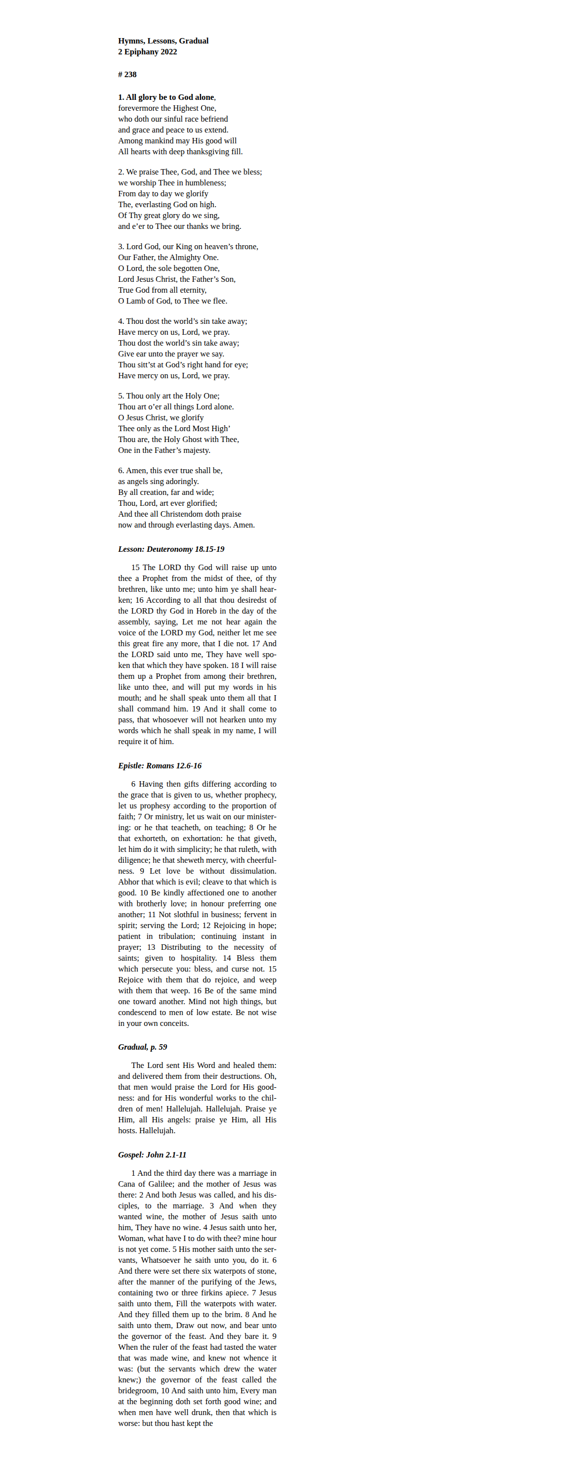Hymns, Lessons, Gradual 2 Epiphany 2022
# 238
1. All glory be to God alone,
forevermore the Highest One,
who doth our sinful race befriend
and grace and peace to us extend.
Among mankind may His good will
All hearts with deep thanksgiving fill.
2. We praise Thee, God, and Thee we bless;
we worship Thee in humbleness;
From day to day we glorify
The, everlasting God on high.
Of Thy great glory do we sing,
and e’er to Thee our thanks we bring.
3. Lord God, our King on heaven’s throne,
Our Father, the Almighty One.
O Lord, the sole begotten One,
Lord Jesus Christ, the Father’s Son,
True God from all eternity,
O Lamb of God, to Thee we flee.
4. Thou dost the world’s sin take away;
Have mercy on us, Lord, we pray.
Thou dost the world’s sin take away;
Give ear unto the prayer we say.
Thou sitt’st at God’s right hand for eye;
Have mercy on us, Lord, we pray.
5. Thou only art the Holy One;
Thou art o’er all things Lord alone.
O Jesus Christ, we glorify
Thee only as the Lord Most High’
Thou are, the Holy Ghost with Thee,
One in the Father’s majesty.
6. Amen, this ever true shall be,
as angels sing adoringly.
By all creation, far and wide;
Thou, Lord, art ever glorified;
And thee all Christendom doth praise
now and through everlasting days. Amen.
Lesson: Deuteronomy 18.15-19
15 The LORD thy God will raise up unto thee a Prophet from the midst of thee, of thy brethren, like unto me; unto him ye shall hearken; 16 According to all that thou desiredst of the LORD thy God in Horeb in the day of the assembly, saying, Let me not hear again the voice of the LORD my God, neither let me see this great fire any more, that I die not. 17 And the LORD said unto me, They have well spoken that which they have spoken. 18 I will raise them up a Prophet from among their brethren, like unto thee, and will put my words in his mouth; and he shall speak unto them all that I shall command him. 19 And it shall come to pass, that whosoever will not hearken unto my words which he shall speak in my name, I will require it of him.
Epistle: Romans 12.6-16
6 Having then gifts differing according to the grace that is given to us, whether prophecy, let us prophesy according to the proportion of faith; 7 Or ministry, let us wait on our ministering: or he that teacheth, on teaching; 8 Or he that exhorteth, on exhortation: he that giveth, let him do it with simplicity; he that ruleth, with diligence; he that sheweth mercy, with cheerfulness. 9 Let love be without dissimulation. Abhor that which is evil; cleave to that which is good. 10 Be kindly affectioned one to another with brotherly love; in honour preferring one another; 11 Not slothful in business; fervent in spirit; serving the Lord; 12 Rejoicing in hope; patient in tribulation; continuing instant in prayer; 13 Distributing to the necessity of saints; given to hospitality. 14 Bless them which persecute you: bless, and curse not. 15 Rejoice with them that do rejoice, and weep with them that weep. 16 Be of the same mind one toward another. Mind not high things, but condescend to men of low estate. Be not wise in your own conceits.
Gradual, p. 59
The Lord sent His Word and healed them: and delivered them from their destructions. Oh, that men would praise the Lord for His goodness: and for His wonderful works to the children of men! Hallelujah. Hallelujah. Praise ye Him, all His angels: praise ye Him, all His hosts. Hallelujah.
Gospel: John 2.1-11
1 And the third day there was a marriage in Cana of Galilee; and the mother of Jesus was there: 2 And both Jesus was called, and his disciples, to the marriage. 3 And when they wanted wine, the mother of Jesus saith unto him, They have no wine. 4 Jesus saith unto her, Woman, what have I to do with thee? mine hour is not yet come. 5 His mother saith unto the servants, Whatsoever he saith unto you, do it. 6 And there were set there six waterpots of stone, after the manner of the purifying of the Jews, containing two or three firkins apiece. 7 Jesus saith unto them, Fill the waterpots with water. And they filled them up to the brim. 8 And he saith unto them, Draw out now, and bear unto the governor of the feast. And they bare it. 9 When the ruler of the feast had tasted the water that was made wine, and knew not whence it was: (but the servants which drew the water knew;) the governor of the feast called the bridegroom, 10 And saith unto him, Every man at the beginning doth set forth good wine; and when men have well drunk, then that which is worse: but thou hast kept the